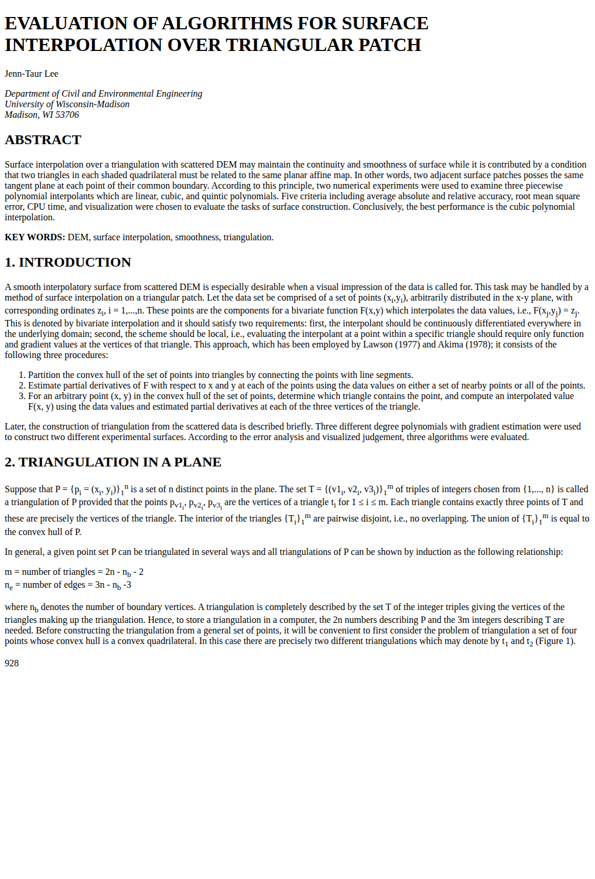EVALUATION OF ALGORITHMS FOR SURFACE INTERPOLATION OVER TRIANGULAR PATCH
Jenn-Taur Lee
Department of Civil and Environmental Engineering
University of Wisconsin-Madison
Madison, WI 53706
ABSTRACT
Surface interpolation over a triangulation with scattered DEM may maintain the continuity and smoothness of surface while it is contributed by a condition that two triangles in each shaded quadrilateral must be related to the same planar affine map. In other words, two adjacent surface patches posses the same tangent plane at each point of their common boundary. According to this principle, two numerical experiments were used to examine three piecewise polynomial interpolants which are linear, cubic, and quintic polynomials. Five criteria including average absolute and relative accuracy, root mean square error, CPU time, and visualization were chosen to evaluate the tasks of surface construction. Conclusively, the best performance is the cubic polynomial interpolation.
KEY WORDS: DEM, surface interpolation, smoothness, triangulation.
1. INTRODUCTION
A smooth interpolatory surface from scattered DEM is especially desirable when a visual impression of the data is called for. This task may be handled by a method of surface interpolation on a triangular patch. Let the data set be comprised of a set of points (xi,yi), arbitrarily distributed in the x-y plane, with corresponding ordinates zi, i = 1,...,n. These points are the components for a bivariate function F(x,y) which interpolates the data values, i.e., F(xj,yj) = zj. This is denoted by bivariate interpolation and it should satisfy two requirements: first, the interpolant should be continuously differentiated everywhere in the underlying domain; second, the scheme should be local, i.e., evaluating the interpolant at a point within a specific triangle should require only function and gradient values at the vertices of that triangle. This approach, which has been employed by Lawson (1977) and Akima (1978); it consists of the following three procedures:
Partition the convex hull of the set of points into triangles by connecting the points with line segments.
Estimate partial derivatives of F with respect to x and y at each of the points using the data values on either a set of nearby points or all of the points.
For an arbitrary point (x, y) in the convex hull of the set of points, determine which triangle contains the point, and compute an interpolated value F(x, y) using the data values and estimated partial derivatives at each of the three vertices of the triangle.
Later, the construction of triangulation from the scattered data is described briefly. Three different degree polynomials with gradient estimation were used to construct two different experimental surfaces. According to the error analysis and visualized judgement, three algorithms were evaluated.
2. TRIANGULATION IN A PLANE
Suppose that P = {pi = (xi, yi)}1n is a set of n distinct points in the plane. The set T = {(v1i, v2i, v3i)}1m of triples of integers chosen from {1,..., n} is called a triangulation of P provided that the points pv1i, pv2i, pv3i are the vertices of a triangle ti for 1 ≤ i ≤ m. Each triangle contains exactly three points of T and these are precisely the vertices of the triangle. The interior of the triangles {Ti}1m are pairwise disjoint, i.e., no overlapping. The union of {Ti}1m is equal to the convex hull of P.
In general, a given point set P can be triangulated in several ways and all triangulations of P can be shown by induction as the following relationship:
m = number of triangles = 2n - nb - 2
ne = number of edges = 3n - nb -3
where nb denotes the number of boundary vertices. A triangulation is completely described by the set T of the integer triples giving the vertices of the triangles making up the triangulation. Hence, to store a triangulation in a computer, the 2n numbers describing P and the 3m integers describing T are needed. Before constructing the triangulation from a general set of points, it will be convenient to first consider the problem of triangulation a set of four points whose convex hull is a convex quadrilateral. In this case there are precisely two different triangulations which may denote by t1 and t2 (Figure 1).
928